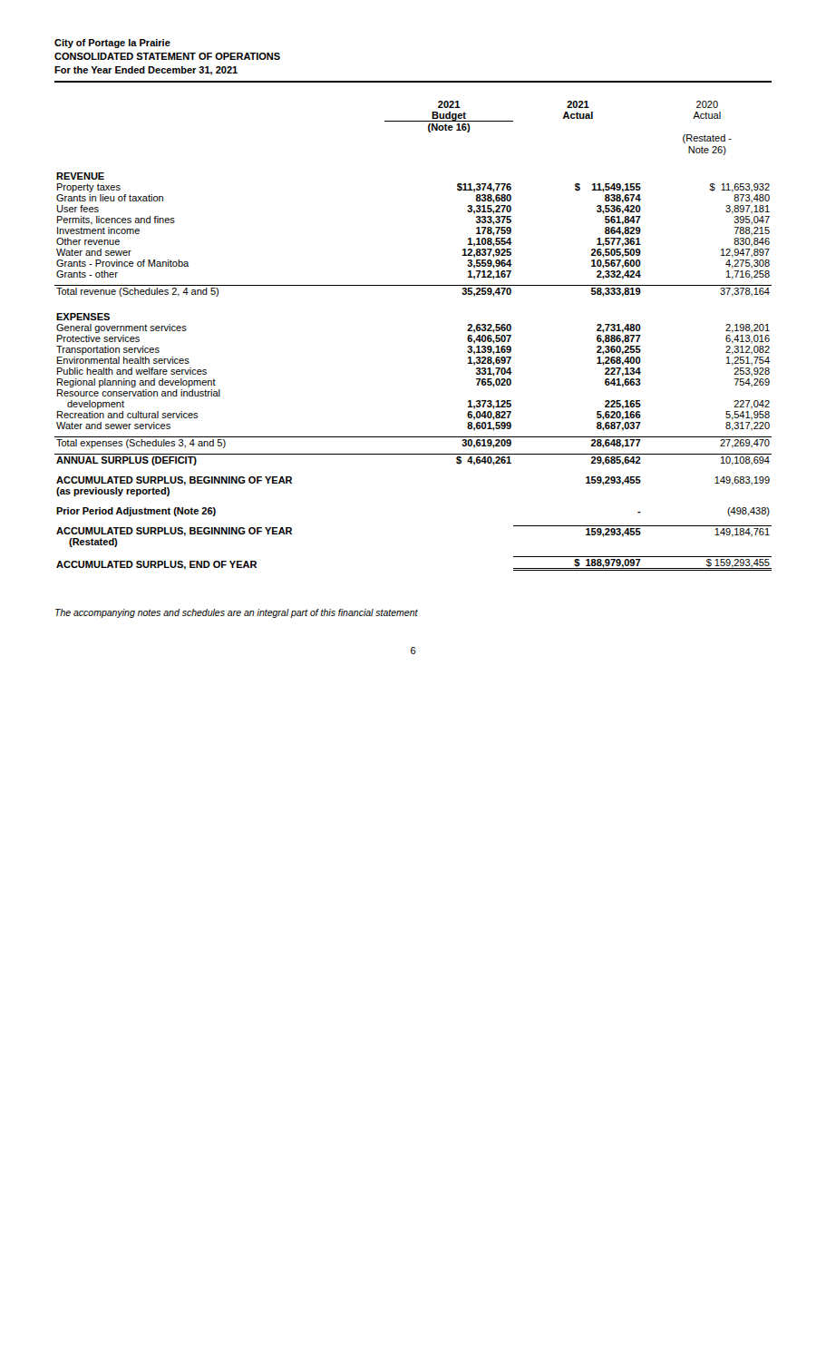City of Portage la Prairie
CONSOLIDATED STATEMENT OF OPERATIONS
For the Year Ended December 31, 2021
| | 2021 Budget | 2021 Actual | 2020 Actual |
| | (Note 16) | | |
| | | | (Restated - Note 26) |
| REVENUE | | | |
| Property taxes | $11,374,776 | $ 11,549,155 | $ 11,653,932 |
| Grants in lieu of taxation | 838,680 | 838,674 | 873,480 |
| User fees | 3,315,270 | 3,536,420 | 3,897,181 |
| Permits, licences and fines | 333,375 | 561,847 | 395,047 |
| Investment income | 178,759 | 864,829 | 788,215 |
| Other revenue | 1,108,554 | 1,577,361 | 830,846 |
| Water and sewer | 12,837,925 | 26,505,509 | 12,947,897 |
| Grants - Province of Manitoba | 3,559,964 | 10,567,600 | 4,275,308 |
| Grants - other | 1,712,167 | 2,332,424 | 1,716,258 |
| Total revenue (Schedules 2, 4 and 5) | 35,259,470 | 58,333,819 | 37,378,164 |
| EXPENSES | | | |
| General government services | 2,632,560 | 2,731,480 | 2,198,201 |
| Protective services | 6,406,507 | 6,886,877 | 6,413,016 |
| Transportation services | 3,139,169 | 2,360,255 | 2,312,082 |
| Environmental health services | 1,328,697 | 1,268,400 | 1,251,754 |
| Public health and welfare services | 331,704 | 227,134 | 253,928 |
| Regional planning and development | 765,020 | 641,663 | 754,269 |
| Resource conservation and industrial | | | |
| development | 1,373,125 | 225,165 | 227,042 |
| Recreation and cultural services | 6,040,827 | 5,620,166 | 5,541,958 |
| Water and sewer services | 8,601,599 | 8,687,037 | 8,317,220 |
| Total expenses (Schedules 3, 4 and 5) | 30,619,209 | 28,648,177 | 27,269,470 |
| ANNUAL SURPLUS (DEFICIT) | $ 4,640,261 | 29,685,642 | 10,108,694 |
| ACCUMULATED SURPLUS, BEGINNING OF YEAR (as previously reported) | | 159,293,455 | 149,683,199 |
| Prior Period Adjustment (Note 26) | | - | (498,438) |
| ACCUMULATED SURPLUS, BEGINNING OF YEAR (Restated) | | 159,293,455 | 149,184,761 |
| ACCUMULATED SURPLUS, END OF YEAR | | $ 188,979,097 | $ 159,293,455 |
The accompanying notes and schedules are an integral part of this financial statement
6